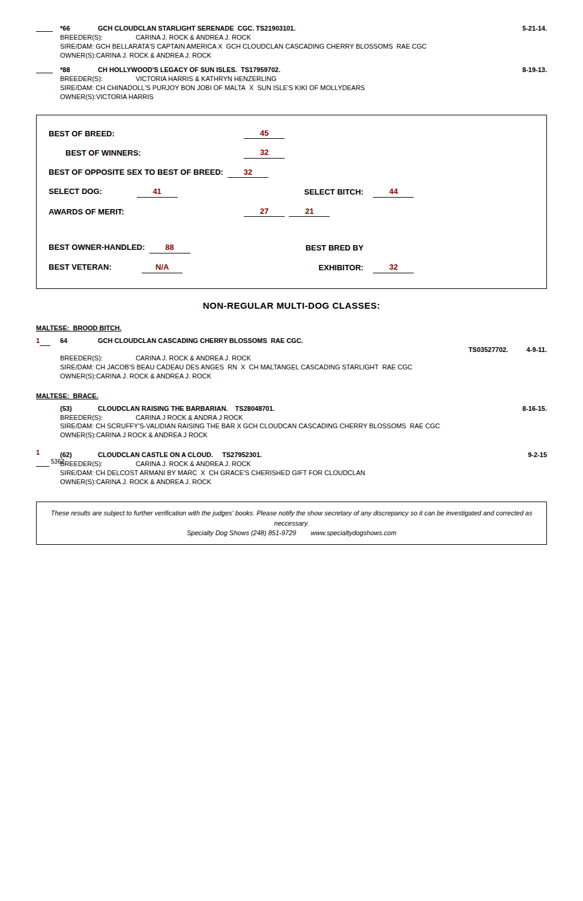*66 GCH CLOUDCLAN STARLIGHT SERENADE CGC. TS21903101. 5-21-14.
BREEDER(S): CARINA J. ROCK & ANDREA J. ROCK
SIRE/DAM: GCH BELLARATA'S CAPTAIN AMERICA X GCH CLOUDCLAN CASCADING CHERRY BLOSSOMS RAE CGC
OWNER(S):CARINA J. ROCK & ANDREA J. ROCK
*88 CH HOLLYWOOD'S LEGACY OF SUN ISLES. TS17959702. 8-19-13.
BREEDER(S): VICTORIA HARRIS & KATHRYN HENZERLING
SIRE/DAM: CH CHINADOLL'S PURJOY BON JOBI OF MALTA X SUN ISLE'S KIKI OF MOLLYDEARS
OWNER(S):VICTORIA HARRIS
| BEST OF BREED: | 45 | |
| BEST OF WINNERS: | 32 | |
| BEST OF OPPOSITE SEX TO BEST OF BREED: 32 | |
| SELECT DOG: 41 | SELECT BITCH: | 44 |
| AWARDS OF MERIT: | 27 21 | |
| BEST OWNER-HANDLED: 88 | BEST BRED BY | |
| BEST VETERAN: N/A | EXHIBITOR: | 32 |
Non-Regular Multi-Dog Classes:
MALTESE: BROOD BITCH.
1
64 GCH CLOUDCLAN CASCADING CHERRY BLOSSOMS RAE CGC.
TS03527702. 4-9-11.
BREEDER(S): CARINA J. ROCK & ANDREA J. ROCK
SIRE/DAM: CH JACOB'S BEAU CADEAU DES ANGES RN X CH MALTANGEL CASCADING STARLIGHT RAE CGC
OWNER(S):CARINA J. ROCK & ANDREA J. ROCK
MALTESE: BRACE.
(53) CLOUDCLAN RAISING THE BARBARIAN. TS28048701. 8-16-15.
BREEDER(S): CARINA J ROCK & ANDRA J ROCK
SIRE/DAM: CH SCRUFFY'S-VALIDIAN RAISING THE BAR X GCH CLOUDCAN CASCADING CHERRY BLOSSOMS RAE CGC
OWNER(S):CARINA J ROCK & ANDREA J ROCK
1
5362
(62) CLOUDCLAN CASTLE ON A CLOUD. TS27952301. 9-2-15
BREEDER(S): CARINA J. ROCK & ANDREA J. ROCK
SIRE/DAM: CH DELCOST ARMANI BY MARC X CH GRACE'S CHERISHED GIFT FOR CLOUDCLAN
OWNER(S):CARINA J. ROCK & ANDREA J. ROCK
These results are subject to further verification with the judges' books. Please notify the show secretary of any discrepancy so it can be investigated and corrected as neccessary.
Specialty Dog Shows (248) 851-9729 www.specialtydogshows.com